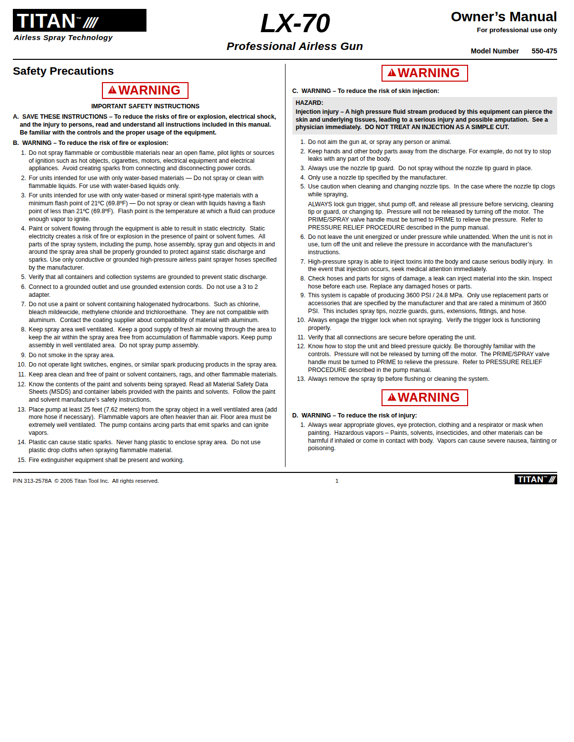TITAN™////
Airless Spray Technology
LX-70
Professional Airless Gun
Owner’s Manual
For professional use only
Model Number 550-475
Safety Precautions
WARNING
IMPORTANT SAFETY INSTRUCTIONS
A. SAVE THESE INSTRUCTIONS – To reduce the risks of fire or explosion, electrical shock, and the injury to persons, read and understand all instructions included in this manual. Be familiar with the controls and the proper usage of the equipment.
B. WARNING – To reduce the risk of fire or explosion:
Do not spray flammable or combustible materials near an open flame, pilot lights or sources of ignition such as hot objects, cigarettes, motors, electrical equipment and electrical appliances. Avoid creating sparks from connecting and disconnecting power cords.
For units intended for use with only water-based materials — Do not spray or clean with flammable liquids. For use with water-based liquids only.
For units intended for use with only water-based or mineral spirit-type materials with a minimum flash point of 21ºC (69.8ºF) — Do not spray or clean with liquids having a flash point of less than 21ºC (69.8ºF). Flash point is the temperature at which a fluid can produce enough vapor to ignite.
Paint or solvent flowing through the equipment is able to result in static electricity. Static electricity creates a risk of fire or explosion in the presence of paint or solvent fumes. All parts of the spray system, including the pump, hose assembly, spray gun and objects in and around the spray area shall be properly grounded to protect against static discharge and sparks. Use only conductive or grounded high-pressure airless paint sprayer hoses specified by the manufacturer.
Verify that all containers and collection systems are grounded to prevent static discharge.
Connect to a grounded outlet and use grounded extension cords. Do not use a 3 to 2 adapter.
Do not use a paint or solvent containing halogenated hydrocarbons. Such as chlorine, bleach mildewcide, methylene chloride and trichloroethane. They are not compatible with aluminum. Contact the coating supplier about compatibility of material with aluminum.
Keep spray area well ventilated. Keep a good supply of fresh air moving through the area to keep the air within the spray area free from accumulation of flammable vapors. Keep pump assembly in well ventilated area. Do not spray pump assembly.
Do not smoke in the spray area.
Do not operate light switches, engines, or similar spark producing products in the spray area.
Keep area clean and free of paint or solvent containers, rags, and other flammable materials.
Know the contents of the paint and solvents being sprayed. Read all Material Safety Data Sheets (MSDS) and container labels provided with the paints and solvents. Follow the paint and solvent manufacture’s safety instructions.
Place pump at least 25 feet (7.62 meters) from the spray object in a well ventilated area (add more hose if necessary). Flammable vapors are often heavier than air. Floor area must be extremely well ventilated. The pump contains arcing parts that emit sparks and can ignite vapors.
Plastic can cause static sparks. Never hang plastic to enclose spray area. Do not use plastic drop cloths when spraying flammable material.
Fire extinguisher equipment shall be present and working.
WARNING
C. WARNING – To reduce the risk of skin injection:
HAZARD:
Injection injury – A high pressure fluid stream produced by this equipment can pierce the skin and underlying tissues, leading to a serious injury and possible amputation. See a physician immediately. DO NOT TREAT AN INJECTION AS A SIMPLE CUT.
Do not aim the gun at, or spray any person or animal.
Keep hands and other body parts away from the discharge. For example, do not try to stop leaks with any part of the body.
Always use the nozzle tip guard. Do not spray without the nozzle tip guard in place.
Only use a nozzle tip specified by the manufacturer.
Use caution when cleaning and changing nozzle tips. In the case where the nozzle tip clogs while spraying,
ALWAYS lock gun trigger, shut pump off, and release all pressure before servicing, cleaning tip or guard, or changing tip. Pressure will not be released by turning off the motor. The PRIME/SPRAY valve handle must be turned to PRIME to relieve the pressure. Refer to PRESSURE RELIEF PROCEDURE described in the pump manual.
Do not leave the unit energized or under pressure while unattended. When the unit is not in use, turn off the unit and relieve the pressure in accordance with the manufacturer’s instructions.
High-pressure spray is able to inject toxins into the body and cause serious bodily injury. In the event that injection occurs, seek medical attention immediately.
Check hoses and parts for signs of damage, a leak can inject material into the skin. Inspect hose before each use. Replace any damaged hoses or parts.
This system is capable of producing 3600 PSI / 24.8 MPa. Only use replacement parts or accessories that are specified by the manufacturer and that are rated a minimum of 3600 PSI. This includes spray tips, nozzle guards, guns, extensions, fittings, and hose.
Always engage the trigger lock when not spraying. Verify the trigger lock is functioning properly.
Verify that all connections are secure before operating the unit.
Know how to stop the unit and bleed pressure quickly. Be thoroughly familiar with the controls. Pressure will not be released by turning off the motor. The PRIME/SPRAY valve handle must be turned to PRIME to relieve the pressure. Refer to PRESSURE RELIEF PROCEDURE described in the pump manual.
Always remove the spray tip before flushing or cleaning the system.
WARNING
D. WARNING – To reduce the risk of injury:
Always wear appropriate gloves, eye protection, clothing and a respirator or mask when painting. Hazardous vapors – Paints, solvents, insecticides, and other materials can be harmful if inhaled or come in contact with body. Vapors can cause severe nausea, fainting or poisoning.
P/N 313-2578A © 2005 Titan Tool Inc. All rights reserved.
1
TITAN™///